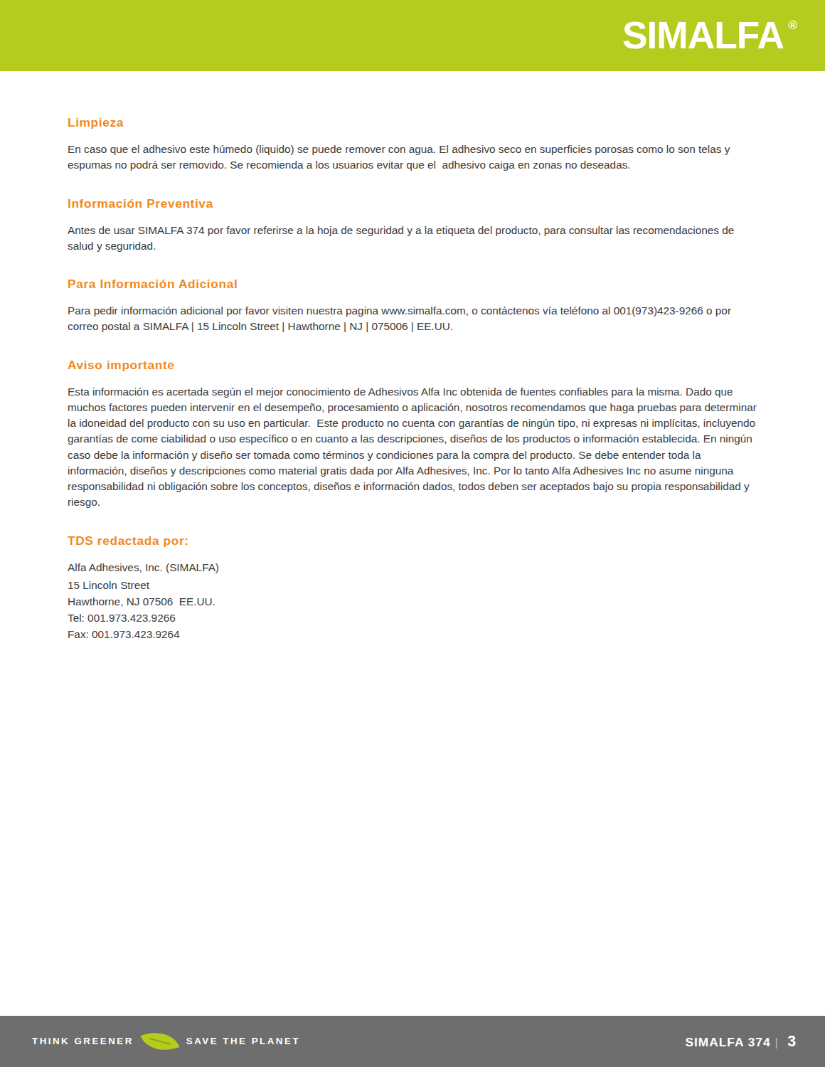SIMALFA®
Limpieza
En caso que el adhesivo este húmedo (liquido) se puede remover con agua. El adhesivo seco en superficies porosas como lo son telas y espumas no podrá ser removido. Se recomienda a los usuarios evitar que el adhesivo caiga en zonas no deseadas.
Información Preventiva
Antes de usar SIMALFA 374 por favor referirse a la hoja de seguridad y a la etiqueta del producto, para consultar las recomendaciones de salud y seguridad.
Para Información Adicional
Para pedir información adicional por favor visiten nuestra pagina www.simalfa.com, o contáctenos vía teléfono al 001(973)423-9266 o por correo postal a SIMALFA | 15 Lincoln Street | Hawthorne | NJ | 075006 | EE.UU.
Aviso importante
Esta información es acertada según el mejor conocimiento de Adhesivos Alfa Inc obtenida de fuentes confiables para la misma. Dado que muchos factores pueden intervenir en el desempeño, procesamiento o aplicación, nosotros recomendamos que haga pruebas para determinar la idoneidad del producto con su uso en particular. Este producto no cuenta con garantías de ningún tipo, ni expresas ni implícitas, incluyendo garantías de come ciabilidad o uso específico o en cuanto a las descripciones, diseños de los productos o información establecida. En ningún caso debe la información y diseño ser tomada como términos y condiciones para la compra del producto. Se debe entender toda la información, diseños y descripciones como material gratis dada por Alfa Adhesives, Inc. Por lo tanto Alfa Adhesives Inc no asume ninguna responsabilidad ni obligación sobre los conceptos, diseños e información dados, todos deben ser aceptados bajo su propia responsabilidad y riesgo.
TDS redactada por:
Alfa Adhesives, Inc. (SIMALFA)
15 Lincoln Street
Hawthorne, NJ 07506 EE.UU.
Tel: 001.973.423.9266
Fax: 001.973.423.9264
THINK GREENER SAVE THE PLANET
SIMALFA 374|3